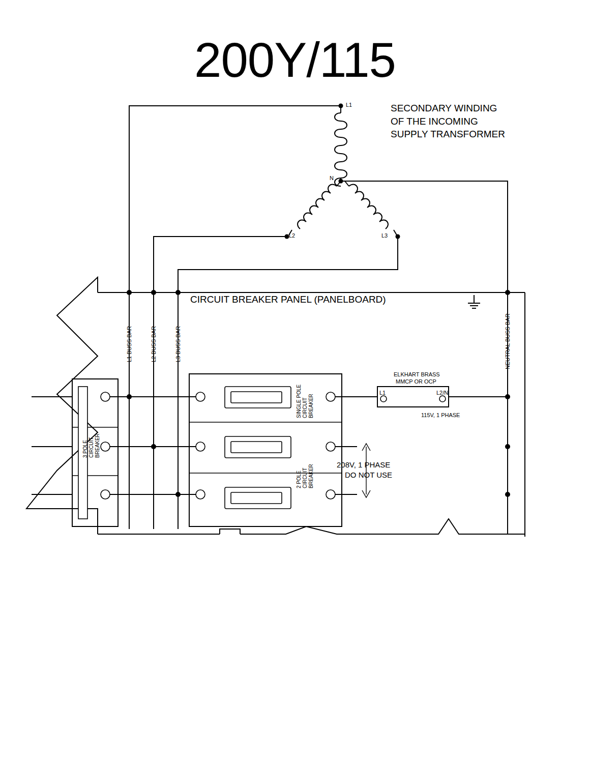200Y/115
L1
N
L2
L3
SECONDARY WINDING OF THE INCOMING SUPPLY TRANSFORMER
CIRCUIT BREAKER PANEL (PANELBOARD)
L1 BUSS BAR
L2 BUSS BAR
L3 BUSS BAR
NEUTRAL BUSS BAR
3 POLE
CIRCUIT
BREAKER
SINGLE POLE
CIRCUIT
BREAKER
2 POLE
CIRCUIT
BREAKER
ELKHART BRASS
MMCP OR OCP
L1
L2/N
115V, 1 PHASE
208V, 1 PHASE
DO NOT USE